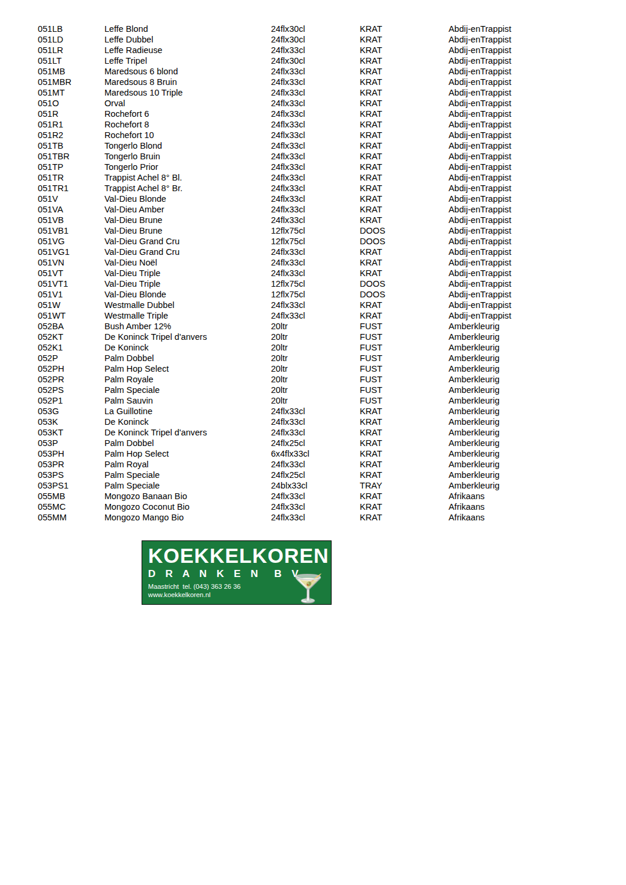| 051LB | Leffe Blond | 24flx30cl | KRAT | Abdij-enTrappist |
| 051LD | Leffe Dubbel | 24flx30cl | KRAT | Abdij-enTrappist |
| 051LR | Leffe Radieuse | 24flx33cl | KRAT | Abdij-enTrappist |
| 051LT | Leffe Tripel | 24flx30cl | KRAT | Abdij-enTrappist |
| 051MB | Maredsous 6 blond | 24flx33cl | KRAT | Abdij-enTrappist |
| 051MBR | Maredsous 8 Bruin | 24flx33cl | KRAT | Abdij-enTrappist |
| 051MT | Maredsous 10 Triple | 24flx33cl | KRAT | Abdij-enTrappist |
| 051O | Orval | 24flx33cl | KRAT | Abdij-enTrappist |
| 051R | Rochefort 6 | 24flx33cl | KRAT | Abdij-enTrappist |
| 051R1 | Rochefort 8 | 24flx33cl | KRAT | Abdij-enTrappist |
| 051R2 | Rochefort 10 | 24flx33cl | KRAT | Abdij-enTrappist |
| 051TB | Tongerlo Blond | 24flx33cl | KRAT | Abdij-enTrappist |
| 051TBR | Tongerlo Bruin | 24flx33cl | KRAT | Abdij-enTrappist |
| 051TP | Tongerlo Prior | 24flx33cl | KRAT | Abdij-enTrappist |
| 051TR | Trappist Achel 8° Bl. | 24flx33cl | KRAT | Abdij-enTrappist |
| 051TR1 | Trappist Achel 8° Br. | 24flx33cl | KRAT | Abdij-enTrappist |
| 051V | Val-Dieu Blonde | 24flx33cl | KRAT | Abdij-enTrappist |
| 051VA | Val-Dieu Amber | 24flx33cl | KRAT | Abdij-enTrappist |
| 051VB | Val-Dieu Brune | 24flx33cl | KRAT | Abdij-enTrappist |
| 051VB1 | Val-Dieu Brune | 12flx75cl | DOOS | Abdij-enTrappist |
| 051VG | Val-Dieu Grand Cru | 12flx75cl | DOOS | Abdij-enTrappist |
| 051VG1 | Val-Dieu Grand Cru | 24flx33cl | KRAT | Abdij-enTrappist |
| 051VN | Val-Dieu Noël | 24flx33cl | KRAT | Abdij-enTrappist |
| 051VT | Val-Dieu Triple | 24flx33cl | KRAT | Abdij-enTrappist |
| 051VT1 | Val-Dieu Triple | 12flx75cl | DOOS | Abdij-enTrappist |
| 051V1 | Val-Dieu Blonde | 12flx75cl | DOOS | Abdij-enTrappist |
| 051W | Westmalle Dubbel | 24flx33cl | KRAT | Abdij-enTrappist |
| 051WT | Westmalle Triple | 24flx33cl | KRAT | Abdij-enTrappist |
| 052BA | Bush Amber 12% | 20ltr | FUST | Amberkleurig |
| 052KT | De Koninck Tripel d'anvers | 20ltr | FUST | Amberkleurig |
| 052K1 | De Koninck | 20ltr | FUST | Amberkleurig |
| 052P | Palm Dobbel | 20ltr | FUST | Amberkleurig |
| 052PH | Palm Hop Select | 20ltr | FUST | Amberkleurig |
| 052PR | Palm Royale | 20ltr | FUST | Amberkleurig |
| 052PS | Palm Speciale | 20ltr | FUST | Amberkleurig |
| 052P1 | Palm Sauvin | 20ltr | FUST | Amberkleurig |
| 053G | La Guillotine | 24flx33cl | KRAT | Amberkleurig |
| 053K | De Koninck | 24flx33cl | KRAT | Amberkleurig |
| 053KT | De Koninck Tripel d'anvers | 24flx33cl | KRAT | Amberkleurig |
| 053P | Palm Dobbel | 24flx25cl | KRAT | Amberkleurig |
| 053PH | Palm Hop Select | 6x4flx33cl | KRAT | Amberkleurig |
| 053PR | Palm Royal | 24flx33cl | KRAT | Amberkleurig |
| 053PS | Palm Speciale | 24flx25cl | KRAT | Amberkleurig |
| 053PS1 | Palm Speciale | 24blx33cl | TRAY | Amberkleurig |
| 055MB | Mongozo Banaan Bio | 24flx33cl | KRAT | Afrikaans |
| 055MC | Mongozo Coconut Bio | 24flx33cl | KRAT | Afrikaans |
| 055MM | Mongozo Mango Bio | 24flx33cl | KRAT | Afrikaans |
KOEKKELKOREN
D R A N K E N B V
Maastricht tel. (043) 363 26 36
www.koekkelkoren.nl
🍸